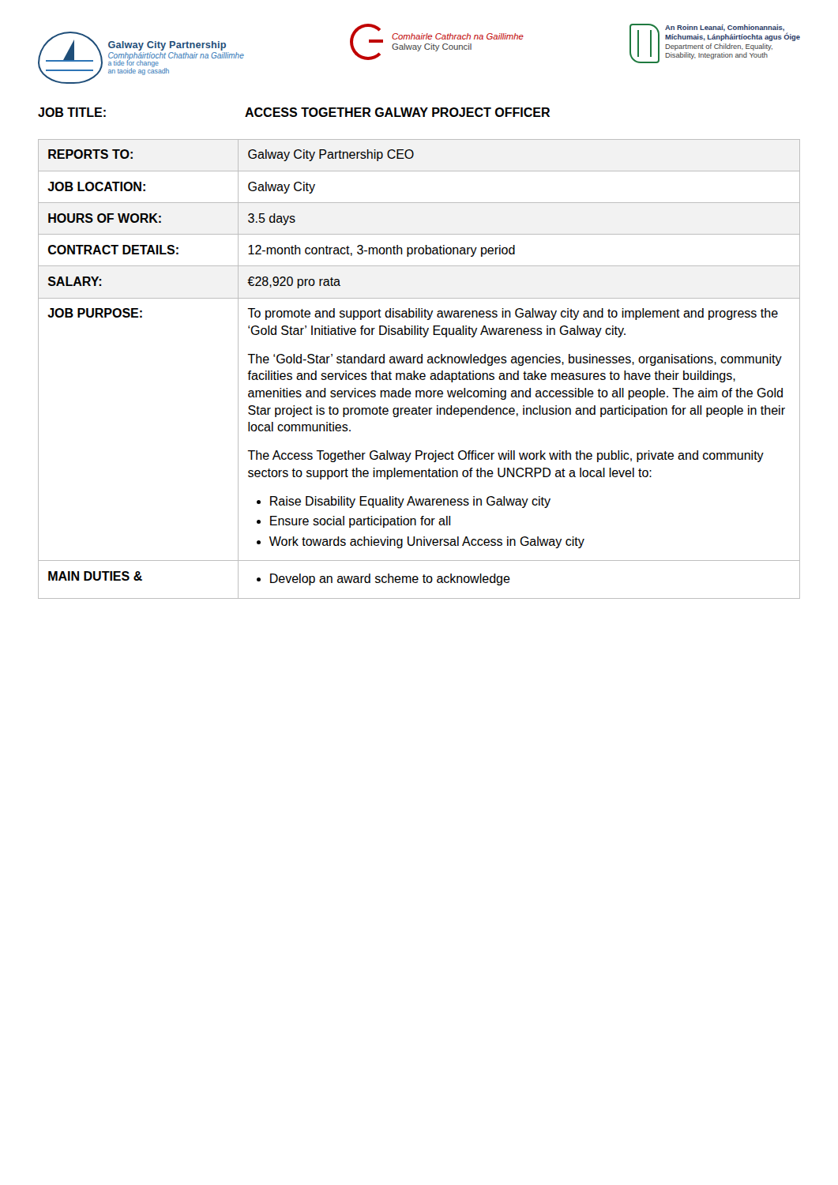Galway City Partnership
Comhpháirtíocht Chathair na Gaillimhe
a tide for change
an taoide ag casadh
Comhairle Cathrach na Gaillimhe
Galway City Council
An Roinn Leanaí, Comhionannais,
Míchumais, Lánpháirtíochta agus Óige
Department of Children, Equality,
Disability, Integration and Youth
JOB TITLE: ACCESS TOGETHER GALWAY PROJECT OFFICER
| REPORTS TO: | Galway City Partnership CEO |
| JOB LOCATION: | Galway City |
| HOURS OF WORK: | 3.5 days |
| CONTRACT DETAILS: | 12-month contract, 3-month probationary period |
| SALARY: | €28,920 pro rata |
| JOB PURPOSE: | To promote and support disability awareness in Galway city and to implement and progress the ‘Gold Star’ Initiative for Disability Equality Awareness in Galway city. The ‘Gold-Star’ standard award acknowledges agencies, businesses, organisations, community facilities and services that make adaptations and take measures to have their buildings, amenities and services made more welcoming and accessible to all people. The aim of the Gold Star project is to promote greater independence, inclusion and participation for all people in their local communities. The Access Together Galway Project Officer will work with the public, private and community sectors to support the implementation of the UNCRPD at a local level to: Raise Disability Equality Awareness in Galway city Ensure social participation for all Work towards achieving Universal Access in Galway city |
| MAIN DUTIES & | Develop an award scheme to acknowledge |